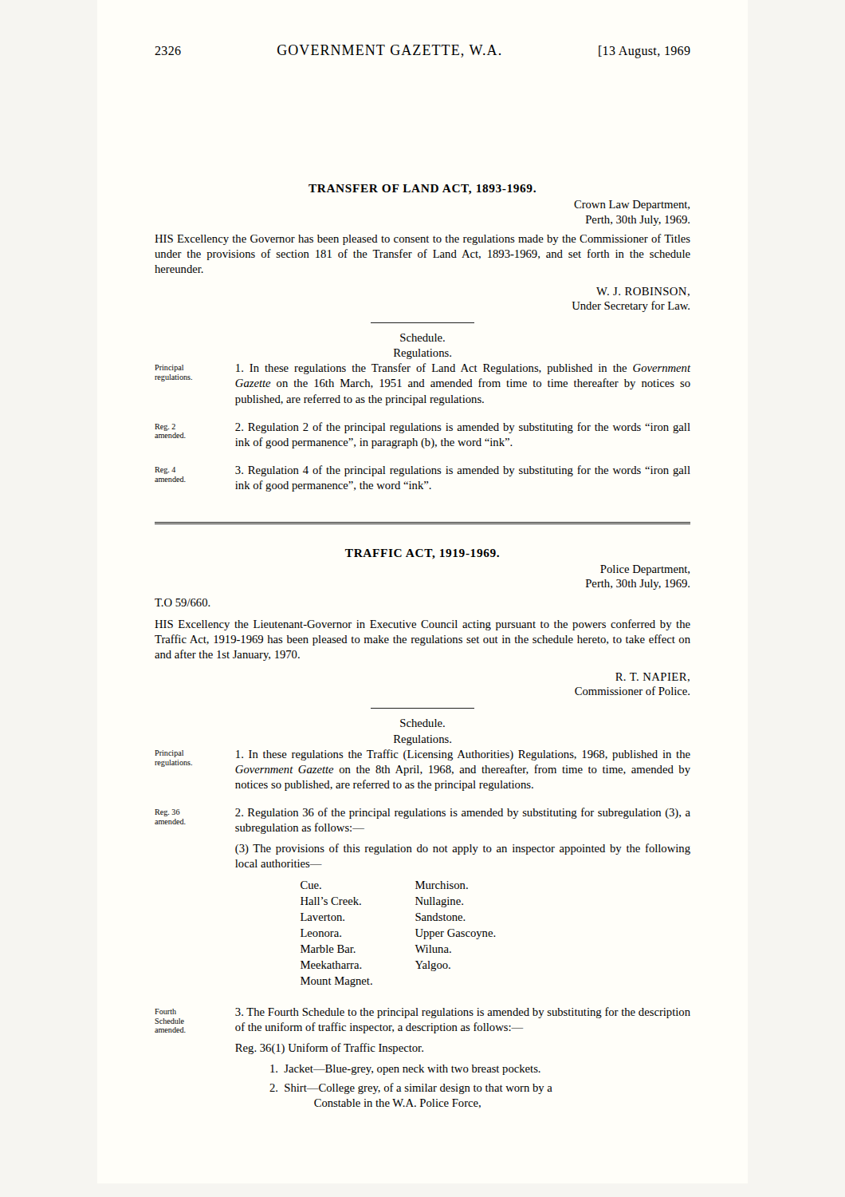2326 GOVERNMENT GAZETTE, W.A. [13 August, 1969
TRANSFER OF LAND ACT, 1893-1969.
Crown Law Department, Perth, 30th July, 1969.
HIS Excellency the Governor has been pleased to consent to the regulations made by the Commissioner of Titles under the provisions of section 181 of the Transfer of Land Act, 1893-1969, and set forth in the schedule hereunder.
W. J. ROBINSON,
Under Secretary for Law.
Schedule.
Regulations.
Principal
regulations.
1. In these regulations the Transfer of Land Act Regulations, published in the Government Gazette on the 16th March, 1951 and amended from time to time thereafter by notices so published, are referred to as the principal regulations.
Reg. 2
amended.
2. Regulation 2 of the principal regulations is amended by substituting for the words “iron gall ink of good permanence”, in paragraph (b), the word “ink”.
Reg. 4
amended.
3. Regulation 4 of the principal regulations is amended by substituting for the words “iron gall ink of good permanence”, the word “ink”.
TRAFFIC ACT, 1919-1969.
Police Department, Perth, 30th July, 1969.
T.O 59/660.
HIS Excellency the Lieutenant-Governor in Executive Council acting pursuant to the powers conferred by the Traffic Act, 1919-1969 has been pleased to make the regulations set out in the schedule hereto, to take effect on and after the 1st January, 1970.
R. T. NAPIER,
Commissioner of Police.
Schedule.
Regulations.
Principal
regulations.
1. In these regulations the Traffic (Licensing Authorities) Regulations, 1968, published in the Government Gazette on the 8th April, 1968, and thereafter, from time to time, amended by notices so published, are referred to as the principal regulations.
Reg. 36
amended.
2. Regulation 36 of the principal regulations is amended by substituting for subregulation (3), a subregulation as follows:—
(3) The provisions of this regulation do not apply to an inspector appointed by the following local authorities—
| Cue. | Murchison. |
| Hall’s Creek. | Nullagine. |
| Laverton. | Sandstone. |
| Leonora. | Upper Gascoyne. |
| Marble Bar. | Wiluna. |
| Meekatharra. | Yalgoo. |
| Mount Magnet. | |
Fourth
Schedule
amended.
3. The Fourth Schedule to the principal regulations is amended by substituting for the description of the uniform of traffic inspector, a description as follows:—
Reg. 36(1) Uniform of Traffic Inspector.
1. Jacket—Blue-grey, open neck with two breast pockets.
2. Shirt—College grey, of a similar design to that worn by aConstable in the W.A. Police Force,